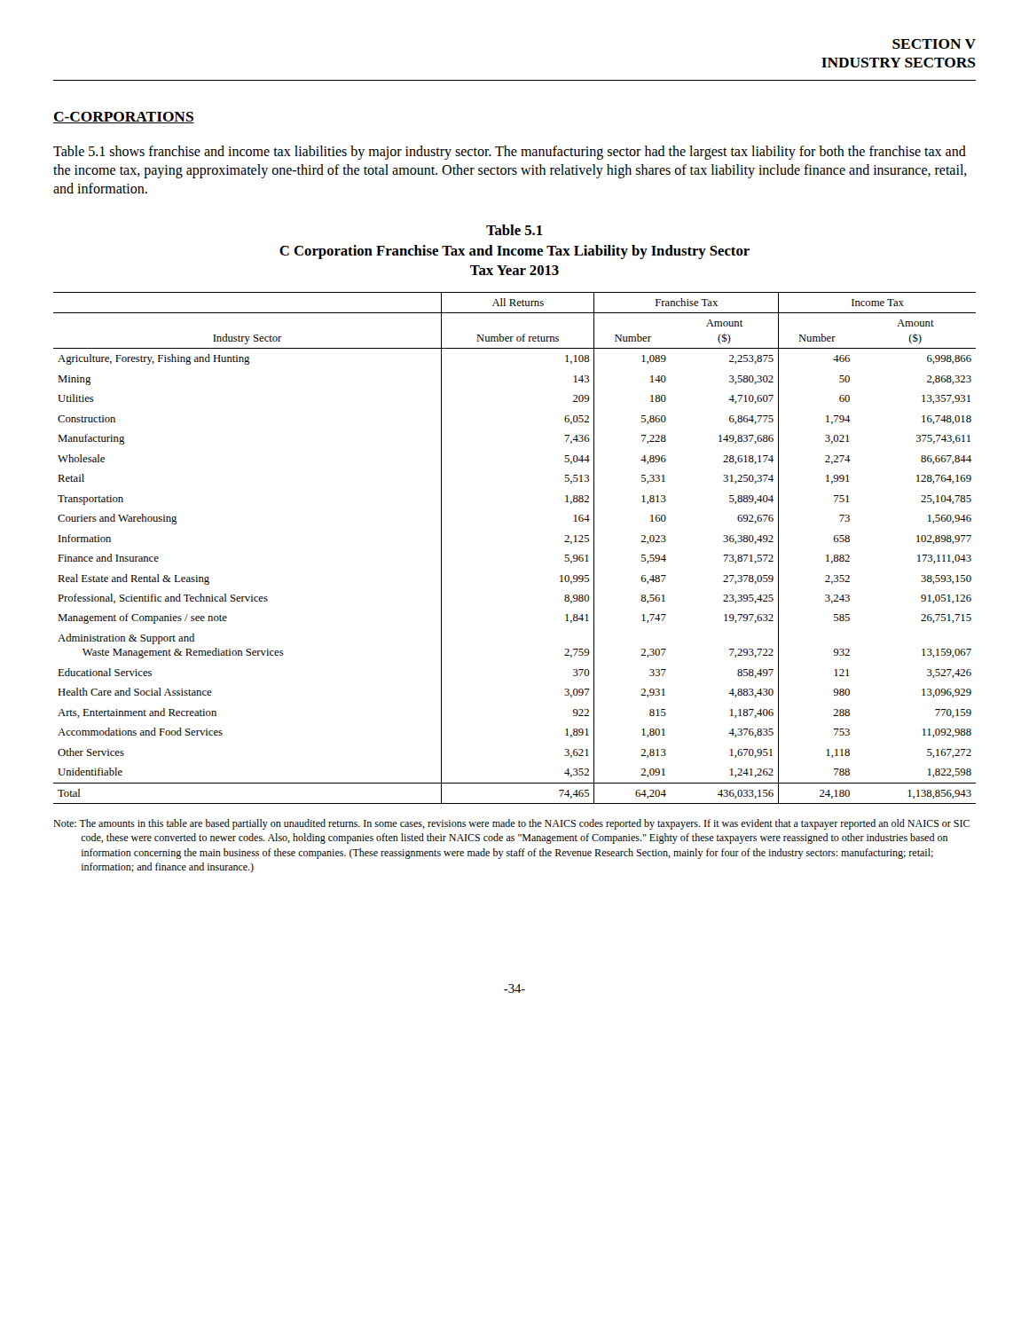SECTION V
INDUSTRY SECTORS
C-CORPORATIONS
Table 5.1 shows franchise and income tax liabilities by major industry sector. The manufacturing sector had the largest tax liability for both the franchise tax and the income tax, paying approximately one-third of the total amount. Other sectors with relatively high shares of tax liability include finance and insurance, retail, and information.
Table 5.1
C Corporation Franchise Tax and Income Tax Liability by Industry Sector
Tax Year 2013
| | All Returns | Franchise Tax | Income Tax |
| --- | --- | --- | --- |
| Industry Sector | Number of returns | Number | Amount ($) | Number | Amount ($) |
| Agriculture, Forestry, Fishing and Hunting | 1,108 | 1,089 | 2,253,875 | 466 | 6,998,866 |
| Mining | 143 | 140 | 3,580,302 | 50 | 2,868,323 |
| Utilities | 209 | 180 | 4,710,607 | 60 | 13,357,931 |
| Construction | 6,052 | 5,860 | 6,864,775 | 1,794 | 16,748,018 |
| Manufacturing | 7,436 | 7,228 | 149,837,686 | 3,021 | 375,743,611 |
| Wholesale | 5,044 | 4,896 | 28,618,174 | 2,274 | 86,667,844 |
| Retail | 5,513 | 5,331 | 31,250,374 | 1,991 | 128,764,169 |
| Transportation | 1,882 | 1,813 | 5,889,404 | 751 | 25,104,785 |
| Couriers and Warehousing | 164 | 160 | 692,676 | 73 | 1,560,946 |
| Information | 2,125 | 2,023 | 36,380,492 | 658 | 102,898,977 |
| Finance and Insurance | 5,961 | 5,594 | 73,871,572 | 1,882 | 173,111,043 |
| Real Estate and Rental & Leasing | 10,995 | 6,487 | 27,378,059 | 2,352 | 38,593,150 |
| Professional, Scientific and Technical Services | 8,980 | 8,561 | 23,395,425 | 3,243 | 91,051,126 |
| Management of Companies / see note | 1,841 | 1,747 | 19,797,632 | 585 | 26,751,715 |
| Administration & Support and Waste Management & Remediation Services | 2,759 | 2,307 | 7,293,722 | 932 | 13,159,067 |
| Educational Services | 370 | 337 | 858,497 | 121 | 3,527,426 |
| Health Care and Social Assistance | 3,097 | 2,931 | 4,883,430 | 980 | 13,096,929 |
| Arts, Entertainment and Recreation | 922 | 815 | 1,187,406 | 288 | 770,159 |
| Accommodations and Food Services | 1,891 | 1,801 | 4,376,835 | 753 | 11,092,988 |
| Other Services | 3,621 | 2,813 | 1,670,951 | 1,118 | 5,167,272 |
| Unidentifiable | 4,352 | 2,091 | 1,241,262 | 788 | 1,822,598 |
| Total | 74,465 | 64,204 | 436,033,156 | 24,180 | 1,138,856,943 |
Note: The amounts in this table are based partially on unaudited returns. In some cases, revisions were made to the NAICS codes reported by taxpayers. If it was evident that a taxpayer reported an old NAICS or SIC code, these were converted to newer codes. Also, holding companies often listed their NAICS code as "Management of Companies." Eighty of these taxpayers were reassigned to other industries based on information concerning the main business of these companies. (These reassignments were made by staff of the Revenue Research Section, mainly for four of the industry sectors: manufacturing; retail; information; and finance and insurance.)
-34-